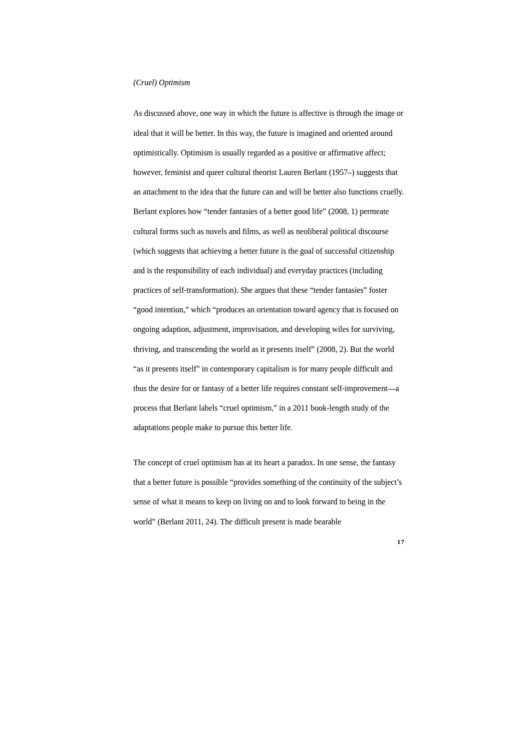(Cruel) Optimism
As discussed above, one way in which the future is affective is through the image or ideal that it will be better. In this way, the future is imagined and oriented around optimistically. Optimism is usually regarded as a positive or affirmative affect; however, feminist and queer cultural theorist Lauren Berlant (1957–) suggests that an attachment to the idea that the future can and will be better also functions cruelly. Berlant explores how “tender fantasies of a better good life” (2008, 1) permeate cultural forms such as novels and films, as well as neoliberal political discourse (which suggests that achieving a better future is the goal of successful citizenship and is the responsibility of each individual) and everyday practices (including practices of self-transformation). She argues that these “tender fantasies” foster “good intention,” which “produces an orientation toward agency that is focused on ongoing adaption, adjustment, improvisation, and developing wiles for surviving, thriving, and transcending the world as it presents itself” (2008, 2). But the world “as it presents itself” in contemporary capitalism is for many people difficult and thus the desire for or fantasy of a better life requires constant self-improvement—a process that Berlant labels “cruel optimism,” in a 2011 book-length study of the adaptations people make to pursue this better life.
The concept of cruel optimism has at its heart a paradox. In one sense, the fantasy that a better future is possible “provides something of the continuity of the subject’s sense of what it means to keep on living on and to look forward to being in the world” (Berlant 2011, 24). The difficult present is made bearable
17